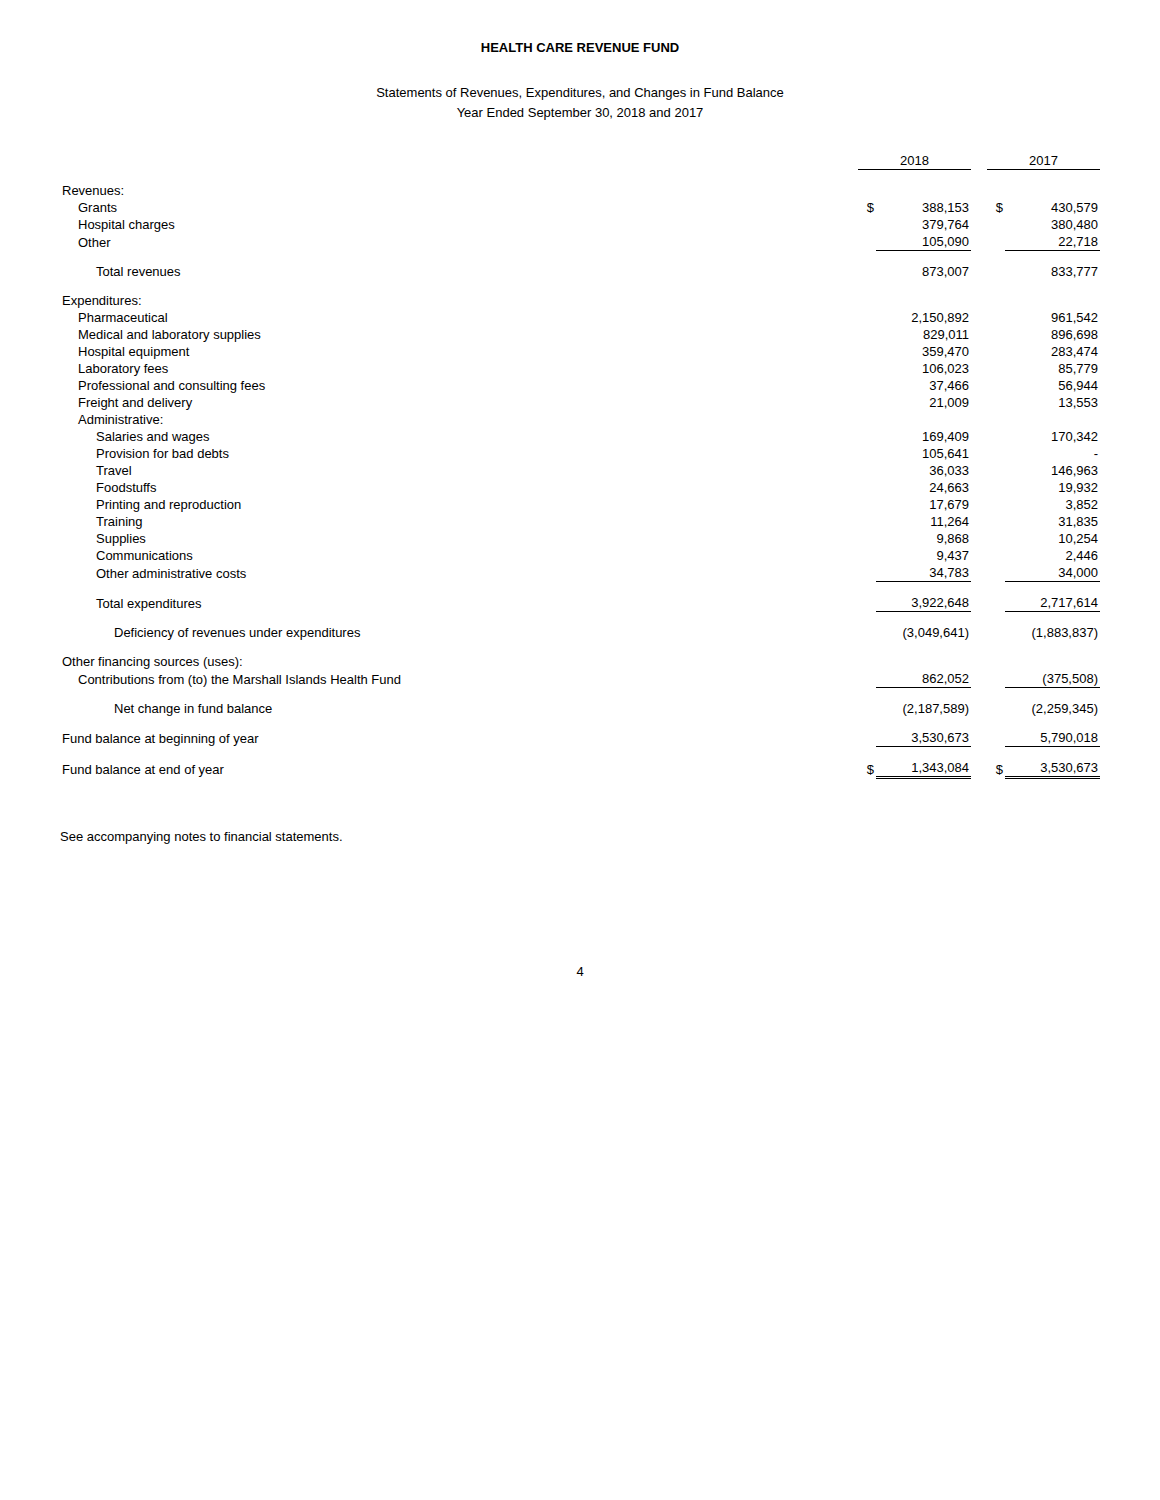HEALTH CARE REVENUE FUND
Statements of Revenues, Expenditures, and Changes in Fund Balance
Year Ended September 30, 2018 and 2017
| | | 2018 | | 2017 |
| Revenues: | | | | | | |
| Grants | | $ | 388,153 | | $ | 430,579 |
| Hospital charges | | | 379,764 | | | 380,480 |
| Other | | | 105,090 | | | 22,718 |
| Total revenues | | | 873,007 | | | 833,777 |
| Expenditures: | | | | | | |
| Pharmaceutical | | | 2,150,892 | | | 961,542 |
| Medical and laboratory supplies | | | 829,011 | | | 896,698 |
| Hospital equipment | | | 359,470 | | | 283,474 |
| Laboratory fees | | | 106,023 | | | 85,779 |
| Professional and consulting fees | | | 37,466 | | | 56,944 |
| Freight and delivery | | | 21,009 | | | 13,553 |
| Administrative: | | | | | | |
| Salaries and wages | | | 169,409 | | | 170,342 |
| Provision for bad debts | | | 105,641 | | | - |
| Travel | | | 36,033 | | | 146,963 |
| Foodstuffs | | | 24,663 | | | 19,932 |
| Printing and reproduction | | | 17,679 | | | 3,852 |
| Training | | | 11,264 | | | 31,835 |
| Supplies | | | 9,868 | | | 10,254 |
| Communications | | | 9,437 | | | 2,446 |
| Other administrative costs | | | 34,783 | | | 34,000 |
| Total expenditures | | | 3,922,648 | | | 2,717,614 |
| Deficiency of revenues under expenditures | | | (3,049,641) | | | (1,883,837) |
| Other financing sources (uses): | | | | | | |
| Contributions from (to) the Marshall Islands Health Fund | | | 862,052 | | | (375,508) |
| Net change in fund balance | | | (2,187,589) | | | (2,259,345) |
| Fund balance at beginning of year | | | 3,530,673 | | | 5,790,018 |
| Fund balance at end of year | | $ | 1,343,084 | | $ | 3,530,673 |
See accompanying notes to financial statements.
4